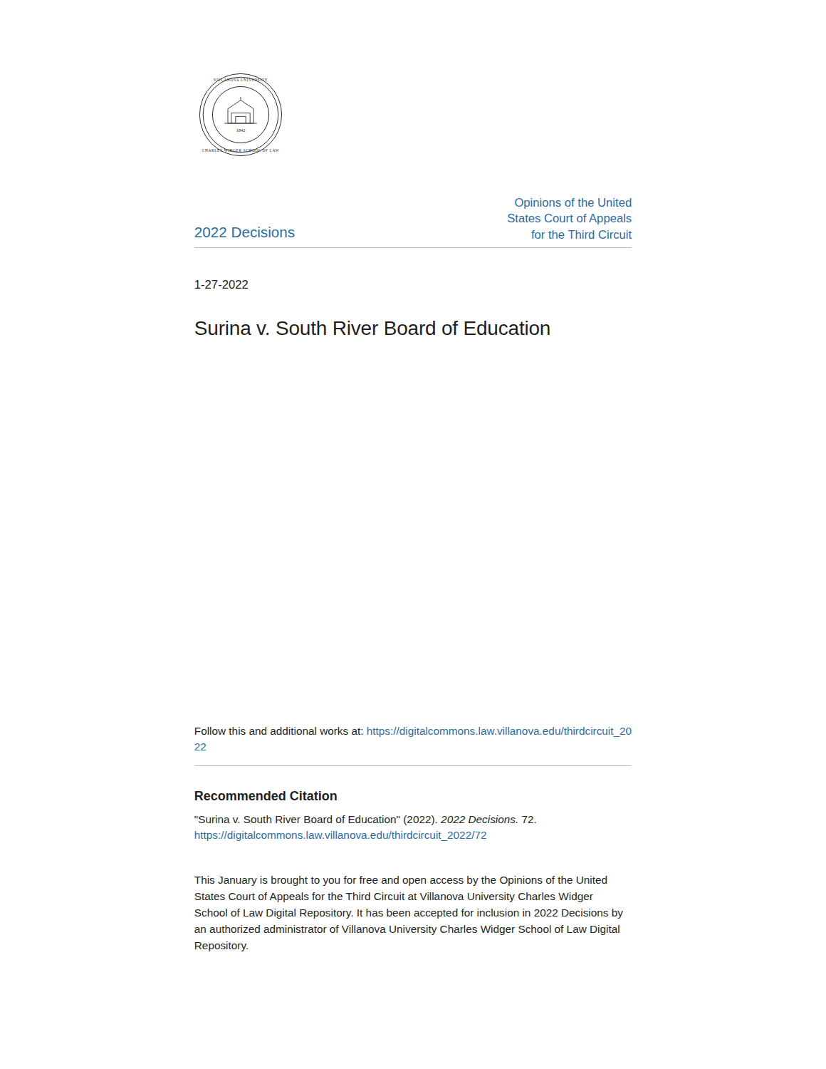2022 Decisions
Opinions of the United
States Court of Appeals
for the Third Circuit
1-27-2022
Surina v. South River Board of Education
Follow this and additional works at: https://digitalcommons.law.villanova.edu/thirdcircuit_2022
Recommended Citation
"Surina v. South River Board of Education" (2022). 2022 Decisions. 72.
https://digitalcommons.law.villanova.edu/thirdcircuit_2022/72
This January is brought to you for free and open access by the Opinions of the United States Court of Appeals for the Third Circuit at Villanova University Charles Widger School of Law Digital Repository. It has been accepted for inclusion in 2022 Decisions by an authorized administrator of Villanova University Charles Widger School of Law Digital Repository.